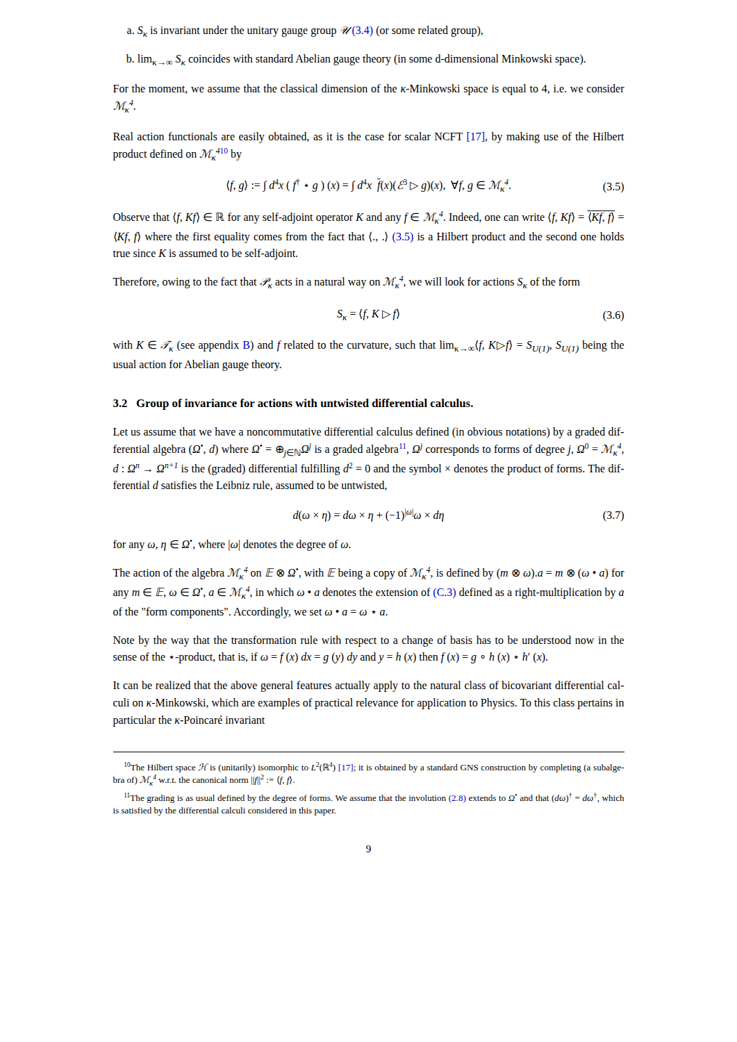Sκ is invariant under the unitary gauge group 𝒰 (3.4) (or some related group),
limκ→∞ Sκ coincides with standard Abelian gauge theory (in some d-dimensional Minkowski space).
For the moment, we assume that the classical dimension of the κ-Minkowski space is equal to 4, i.e. we consider ℳκ4.
Real action functionals are easily obtained, as it is the case for scalar NCFT [17], by making use of the Hilbert product defined on ℳκ410 by
⟨f, g⟩ := ∫ d4x ( f† ⋆ g ) (x) = ∫ d4x f(x)(ℰ3 ▷ g)(x), ∀f, g ∈ ℳκ4. (3.5)
Observe that ⟨f, Kf⟩ ∈ ℝ for any self-adjoint operator K and any f ∈ ℳκ4. Indeed, one can write ⟨f, Kf⟩ = ⟨Kf, f⟩ = ⟨Kf, f⟩ where the first equality comes from the fact that ⟨., .⟩ (3.5) is a Hilbert product and the second one holds true since K is assumed to be self-adjoint.
Therefore, owing to the fact that 𝒫κ acts in a natural way on ℳκ4, we will look for actions Sκ of the form
Sκ = ⟨f, K ▷ f⟩ (3.6)
with K ∈ 𝒯κ (see appendix B) and f related to the curvature, such that limκ→∞⟨f, K▷f⟩ = SU(1), SU(1) being the usual action for Abelian gauge theory.
3.2 Group of invariance for actions with untwisted differential calculus.
Let us assume that we have a noncommutative differential calculus defined (in obvious notations) by a graded differential algebra (Ω•, d) where Ω• = ⊕j∈ℕΩj is a graded algebra11, Ωj corresponds to forms of degree j, Ω0 = ℳκ4, d : Ωn → Ωn+1 is the (graded) differential fulfilling d2 = 0 and the symbol × denotes the product of forms. The differential d satisfies the Leibniz rule, assumed to be untwisted,
d(ω × η) = dω × η + (−1)|ω|ω × dη (3.7)
for any ω, η ∈ Ω•, where |ω| denotes the degree of ω.
The action of the algebra ℳκ4 on 𝔼 ⊗ Ω•, with 𝔼 being a copy of ℳκ4, is defined by (m ⊗ ω).a = m ⊗ (ω • a) for any m ∈ 𝔼, ω ∈ Ω•, a ∈ ℳκ4, in which ω • a denotes the extension of (C.3) defined as a right-multiplication by a of the "form components". Accordingly, we set ω • a = ω ⋆ a.
Note by the way that the transformation rule with respect to a change of basis has to be understood now in the sense of the ⋆-product, that is, if ω = f (x) dx = g (y) dy and y = h (x) then f (x) = g ∘ h (x) ⋆ h′ (x).
It can be realized that the above general features actually apply to the natural class of bicovariant differential calculi on κ-Minkowski, which are examples of practical relevance for application to Physics. To this class pertains in particular the κ-Poincaré invariant
10The Hilbert space ℋ is (unitarily) isomorphic to L2(ℝ4) [17]; it is obtained by a standard GNS construction by completing (a subalgebra of) ℳκ4 w.r.t. the canonical norm ||f||2 := ⟨f, f⟩.
11The grading is as usual defined by the degree of forms. We assume that the involution (2.8) extends to Ω• and that (dω)† = dω†, which is satisfied by the differential calculi considered in this paper.
9